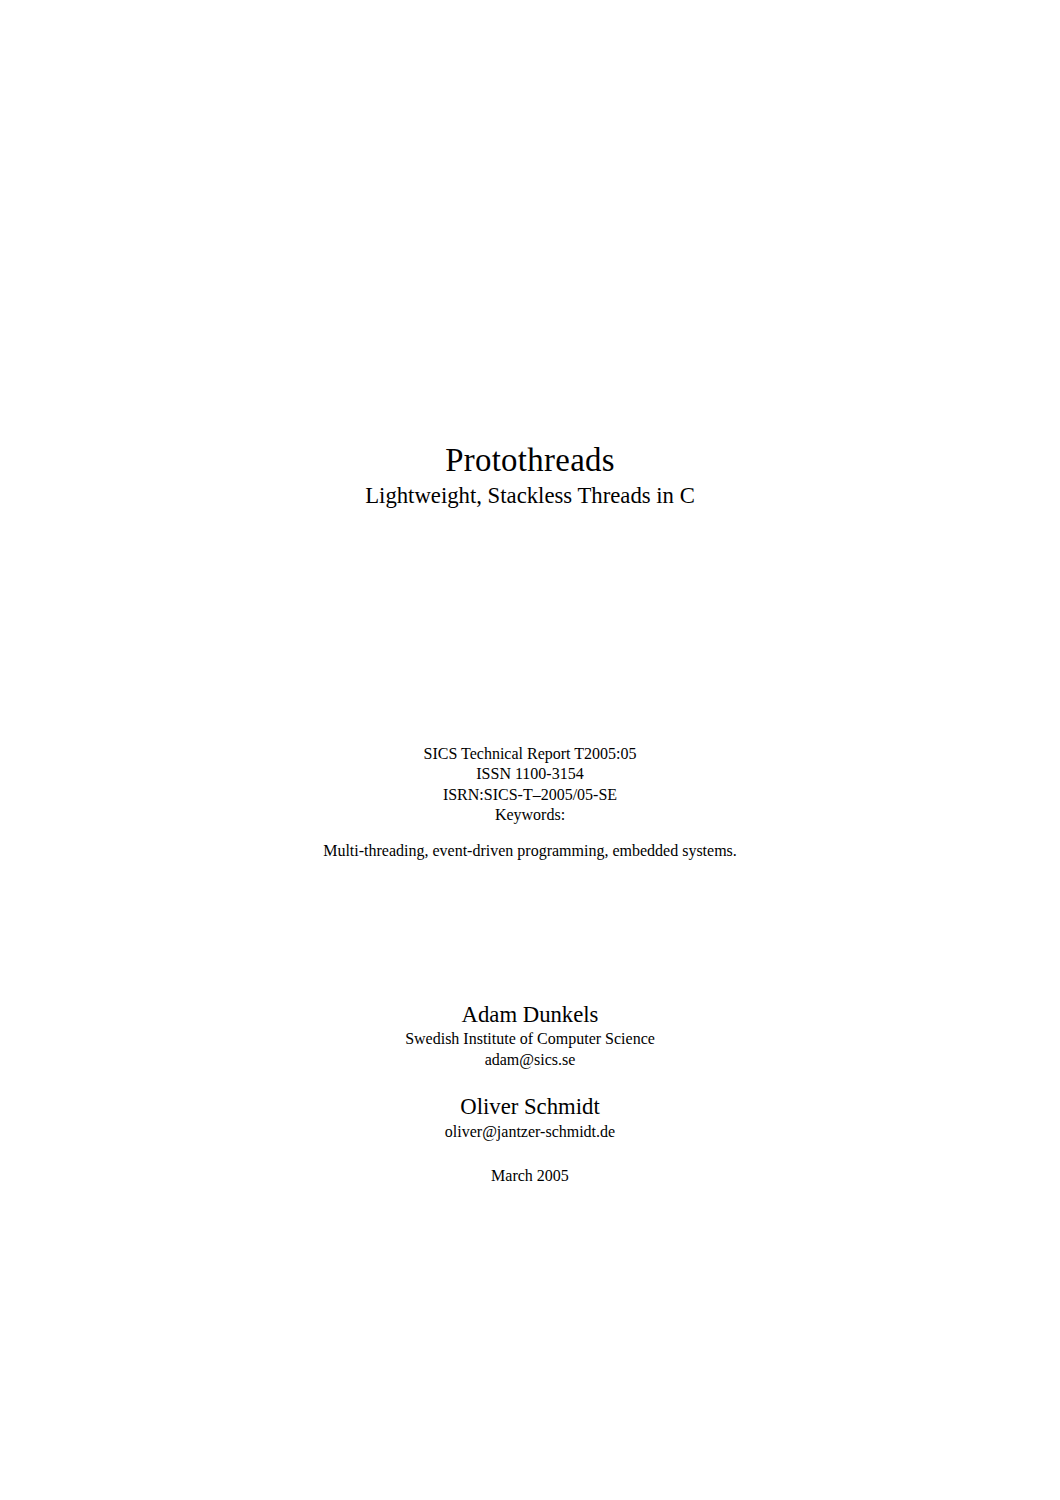Protothreads
Lightweight, Stackless Threads in C
SICS Technical Report T2005:05
ISSN 1100-3154
ISRN:SICS-T–2005/05-SE
Keywords:
Multi-threading, event-driven programming, embedded systems.
Adam Dunkels
Swedish Institute of Computer Science
adam@sics.se
Oliver Schmidt
oliver@jantzer-schmidt.de
March 2005